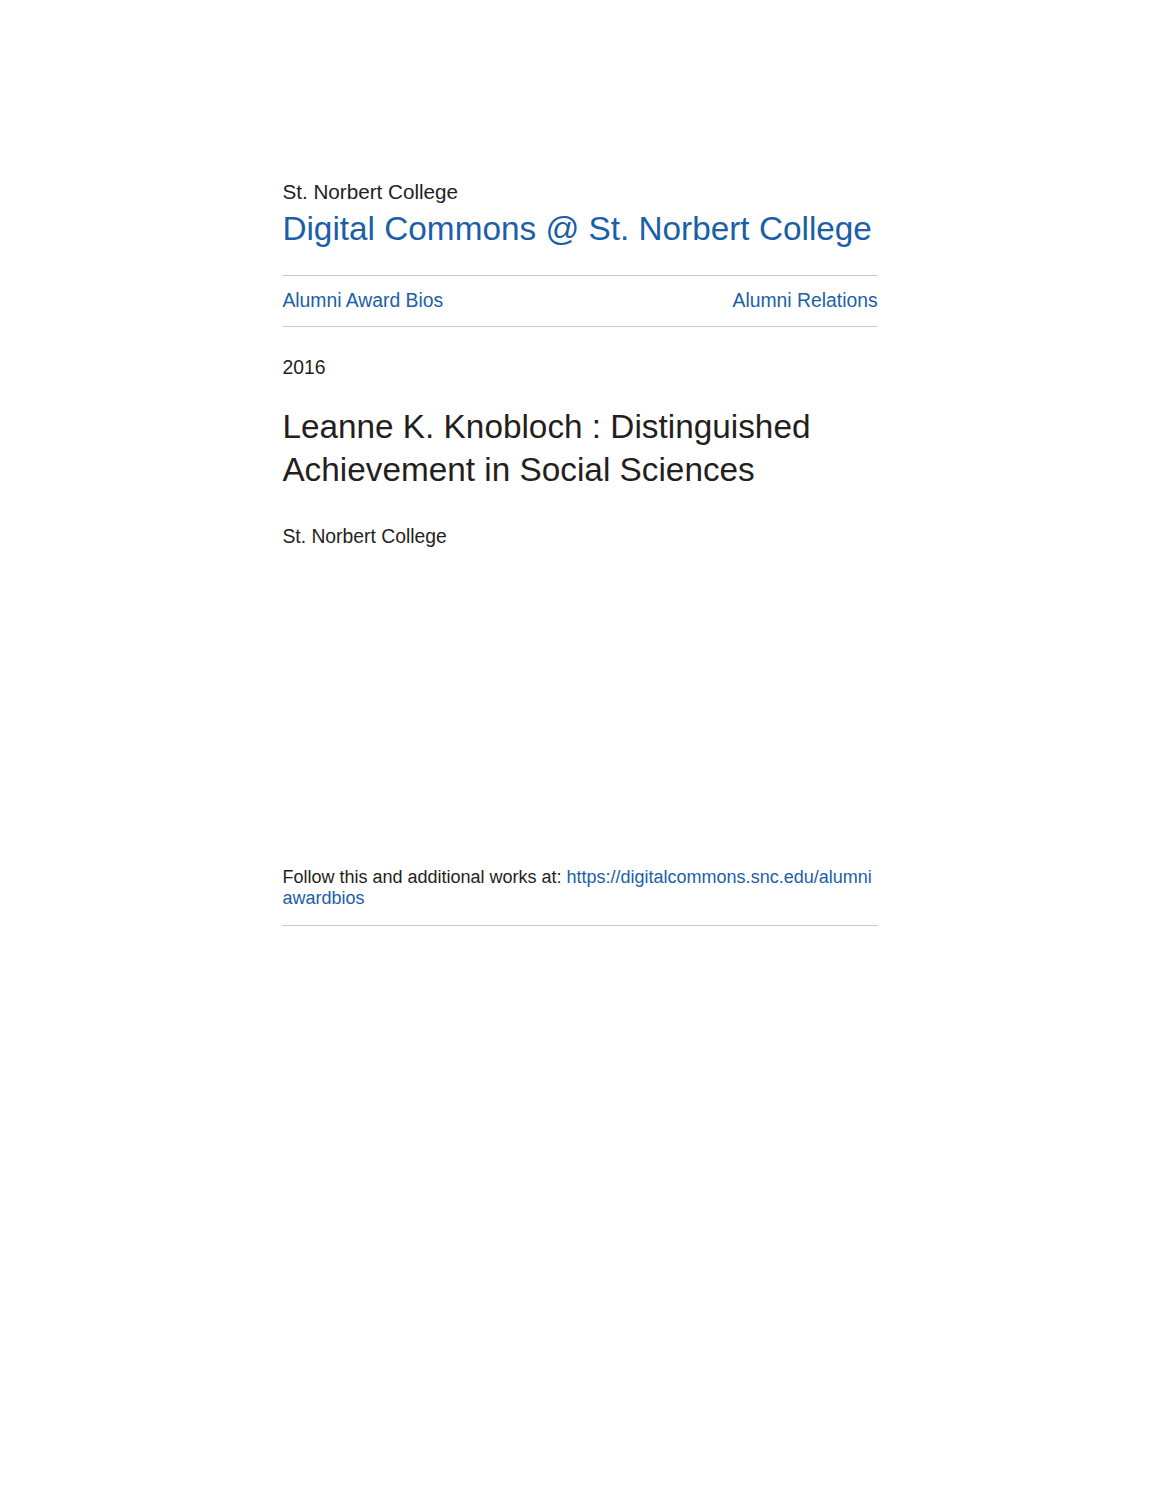St. Norbert College
Digital Commons @ St. Norbert College
Alumni Award Bios Alumni Relations
2016
Leanne K. Knobloch : Distinguished Achievement in Social Sciences
St. Norbert College
Follow this and additional works at: https://digitalcommons.snc.edu/alumniawardbios